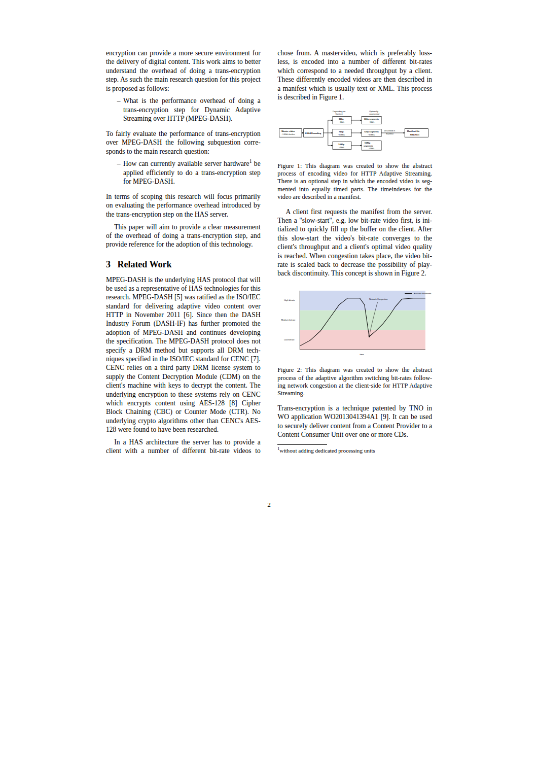encryption can provide a more secure environment for the delivery of digital content. This work aims to better understand the overhead of doing a trans-encryption step. As such the main research question for this project is proposed as follows:
What is the performance overhead of doing a trans-encryption step for Dynamic Adaptive Streaming over HTTP (MPEG-DASH).
To fairly evaluate the performance of trans-encryption over MPEG-DASH the following subquestion corresponds to the main research question:
How can currently available server hardware1 be applied efficiently to do a trans-encryption step for MPEG-DASH.
In terms of scoping this research will focus primarily on evaluating the performance overhead introduced by the trans-encryption step on the HAS server.
This paper will aim to provide a clear measurement of the overhead of doing a trans-encryption step, and provide reference for the adoption of this technology.
3 Related Work
MPEG-DASH is the underlying HAS protocol that will be used as a representative of HAS technologies for this research. MPEG-DASH [5] was ratified as the ISO/IEC standard for delivering adaptive video content over HTTP in November 2011 [6]. Since then the DASH Industry Forum (DASH-IF) has further promoted the adoption of MPEG-DASH and continues developing the specification. The MPEG-DASH protocol does not specify a DRM method but supports all DRM techniques specified in the ISO/IEC standard for CENC [7]. CENC relies on a third party DRM license system to supply the Content Decryption Module (CDM) on the client's machine with keys to decrypt the content. The underlying encryption to these systems rely on CENC which encrypts content using AES-128 [8] Cipher Block Chaining (CBC) or Counter Mode (CTR). No underlying crypto algorithms other than CENC's AES-128 were found to have been researched.
In a HAS architecture the server has to provide a client with a number of different bit-rate videos to chose from. A mastervideo, which is preferably lossless, is encoded into a number of different bit-rates which correspond to a needed throughput by a client. These differently encoded videos are then described in a manifest which is usually text or XML. This process is described in Figure 1.
Depending on Content Optionally segmented Master video ~1.4Gb/s lossless H.264 Encoding 360p ~1Mb/s 720p ~3.5Mb/s 1080p ~6Mb/s 360p segments ~1Mb/s 720p segments ~3.5Mb/s 1080p segments ~6Mb/s Described in manifest Manifest file XML/Text
Figure 1: This diagram was created to show the abstract process of encoding video for HTTP Adaptive Streaming. There is an optional step in which the encoded video is segmented into equally timed parts. The timeindexes for the video are described in a manifest.
A client first requests the manifest from the server. Then a "slow-start", e.g. low bit-rate video first, is initialized to quickly fill up the buffer on the client. After this slow-start the video's bit-rate converges to the client's throughput and a client's optimal video quality is reached. When congestion takes place, the video bit-rate is scaled back to decrease the possibility of playback discontinuity. This concept is shown in Figure 2.
Available Bandwidth High bitrate Medium bitrate Low bitrate time Network Congestion
Figure 2: This diagram was created to show the abstract process of the adaptive algorithm switching bit-rates following network congestion at the client-side for HTTP Adaptive Streaming.
Trans-encryption is a technique patented by TNO in WO application WO2013041394A1 [9]. It can be used to securely deliver content from a Content Provider to a Content Consumer Unit over one or more CDs.
1without adding dedicated processing units
2